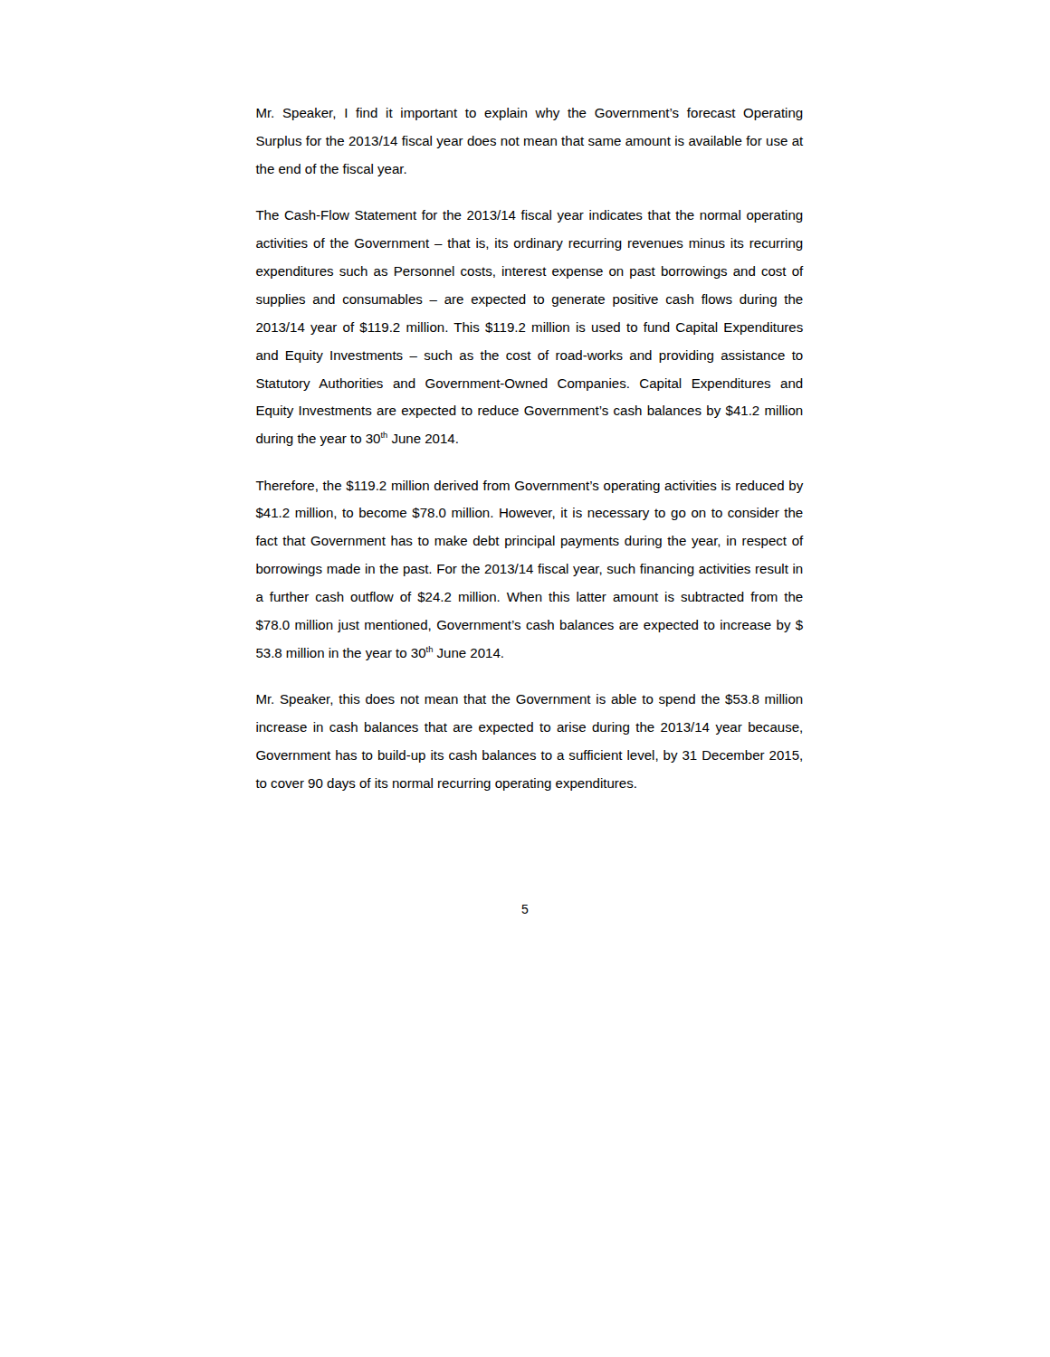Mr. Speaker, I find it important to explain why the Government’s forecast Operating Surplus for the 2013/14 fiscal year does not mean that same amount is available for use at the end of the fiscal year.
The Cash-Flow Statement for the 2013/14 fiscal year indicates that the normal operating activities of the Government – that is, its ordinary recurring revenues minus its recurring expenditures such as Personnel costs, interest expense on past borrowings and cost of supplies and consumables – are expected to generate positive cash flows during the 2013/14 year of $119.2 million. This $119.2 million is used to fund Capital Expenditures and Equity Investments – such as the cost of road-works and providing assistance to Statutory Authorities and Government-Owned Companies. Capital Expenditures and Equity Investments are expected to reduce Government’s cash balances by $41.2 million during the year to 30th June 2014.
Therefore, the $119.2 million derived from Government’s operating activities is reduced by $41.2 million, to become $78.0 million. However, it is necessary to go on to consider the fact that Government has to make debt principal payments during the year, in respect of borrowings made in the past. For the 2013/14 fiscal year, such financing activities result in a further cash outflow of $24.2 million. When this latter amount is subtracted from the $78.0 million just mentioned, Government’s cash balances are expected to increase by $ 53.8 million in the year to 30th June 2014.
Mr. Speaker, this does not mean that the Government is able to spend the $53.8 million increase in cash balances that are expected to arise during the 2013/14 year because, Government has to build-up its cash balances to a sufficient level, by 31 December 2015, to cover 90 days of its normal recurring operating expenditures.
5